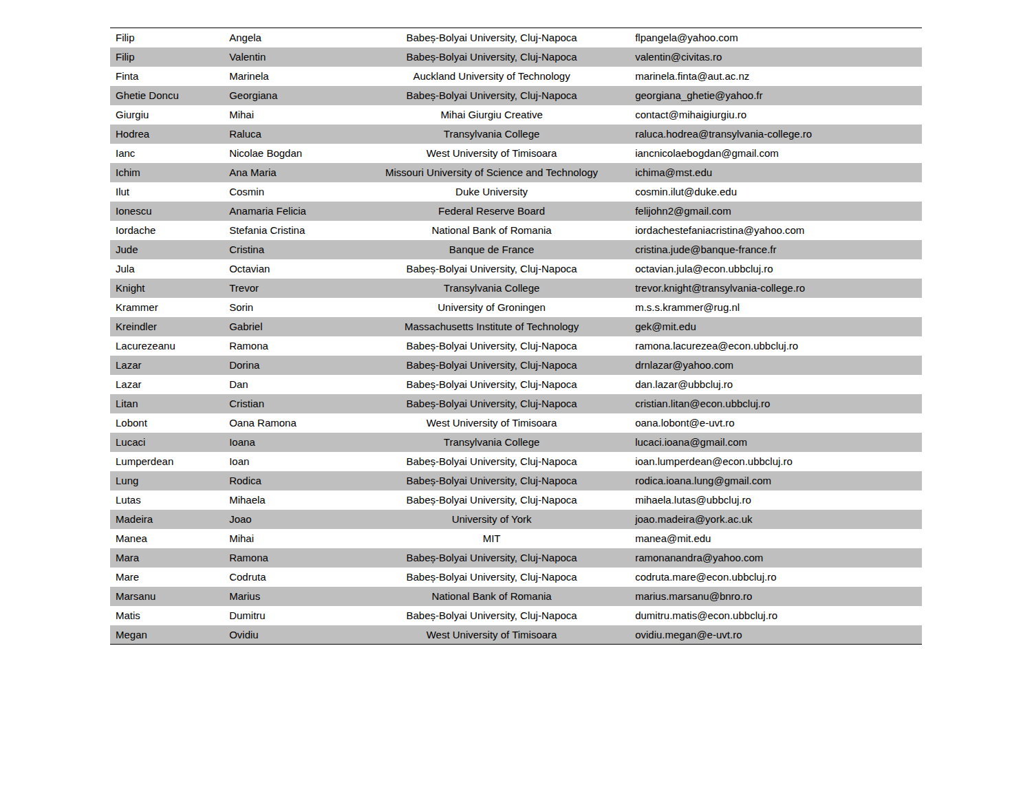| Filip | Angela | Babeș-Bolyai University, Cluj-Napoca | flpangela@yahoo.com |
| Filip | Valentin | Babeș-Bolyai University, Cluj-Napoca | valentin@civitas.ro |
| Finta | Marinela | Auckland University of Technology | marinela.finta@aut.ac.nz |
| Ghetie Doncu | Georgiana | Babeș-Bolyai University, Cluj-Napoca | georgiana_ghetie@yahoo.fr |
| Giurgiu | Mihai | Mihai Giurgiu Creative | contact@mihaigiurgiu.ro |
| Hodrea | Raluca | Transylvania College | raluca.hodrea@transylvania-college.ro |
| Ianc | Nicolae Bogdan | West University of Timisoara | iancnicolaebogdan@gmail.com |
| Ichim | Ana Maria | Missouri University of Science and Technology | ichima@mst.edu |
| Ilut | Cosmin | Duke University | cosmin.ilut@duke.edu |
| Ionescu | Anamaria Felicia | Federal Reserve Board | felijohn2@gmail.com |
| Iordache | Stefania Cristina | National Bank of Romania | iordachestefaniacristina@yahoo.com |
| Jude | Cristina | Banque de France | cristina.jude@banque-france.fr |
| Jula | Octavian | Babeș-Bolyai University, Cluj-Napoca | octavian.jula@econ.ubbcluj.ro |
| Knight | Trevor | Transylvania College | trevor.knight@transylvania-college.ro |
| Krammer | Sorin | University of Groningen | m.s.s.krammer@rug.nl |
| Kreindler | Gabriel | Massachusetts Institute of Technology | gek@mit.edu |
| Lacurezeanu | Ramona | Babeș-Bolyai University, Cluj-Napoca | ramona.lacurezea@econ.ubbcluj.ro |
| Lazar | Dorina | Babeș-Bolyai University, Cluj-Napoca | drnlazar@yahoo.com |
| Lazar | Dan | Babeș-Bolyai University, Cluj-Napoca | dan.lazar@ubbcluj.ro |
| Litan | Cristian | Babeș-Bolyai University, Cluj-Napoca | cristian.litan@econ.ubbcluj.ro |
| Lobont | Oana Ramona | West University of Timisoara | oana.lobont@e-uvt.ro |
| Lucaci | Ioana | Transylvania College | lucaci.ioana@gmail.com |
| Lumperdean | Ioan | Babeș-Bolyai University, Cluj-Napoca | ioan.lumperdean@econ.ubbcluj.ro |
| Lung | Rodica | Babeș-Bolyai University, Cluj-Napoca | rodica.ioana.lung@gmail.com |
| Lutas | Mihaela | Babeș-Bolyai University, Cluj-Napoca | mihaela.lutas@ubbcluj.ro |
| Madeira | Joao | University of York | joao.madeira@york.ac.uk |
| Manea | Mihai | MIT | manea@mit.edu |
| Mara | Ramona | Babeș-Bolyai University, Cluj-Napoca | ramonanandra@yahoo.com |
| Mare | Codruta | Babeș-Bolyai University, Cluj-Napoca | codruta.mare@econ.ubbcluj.ro |
| Marsanu | Marius | National Bank of Romania | marius.marsanu@bnro.ro |
| Matis | Dumitru | Babeș-Bolyai University, Cluj-Napoca | dumitru.matis@econ.ubbcluj.ro |
| Megan | Ovidiu | West University of Timisoara | ovidiu.megan@e-uvt.ro |